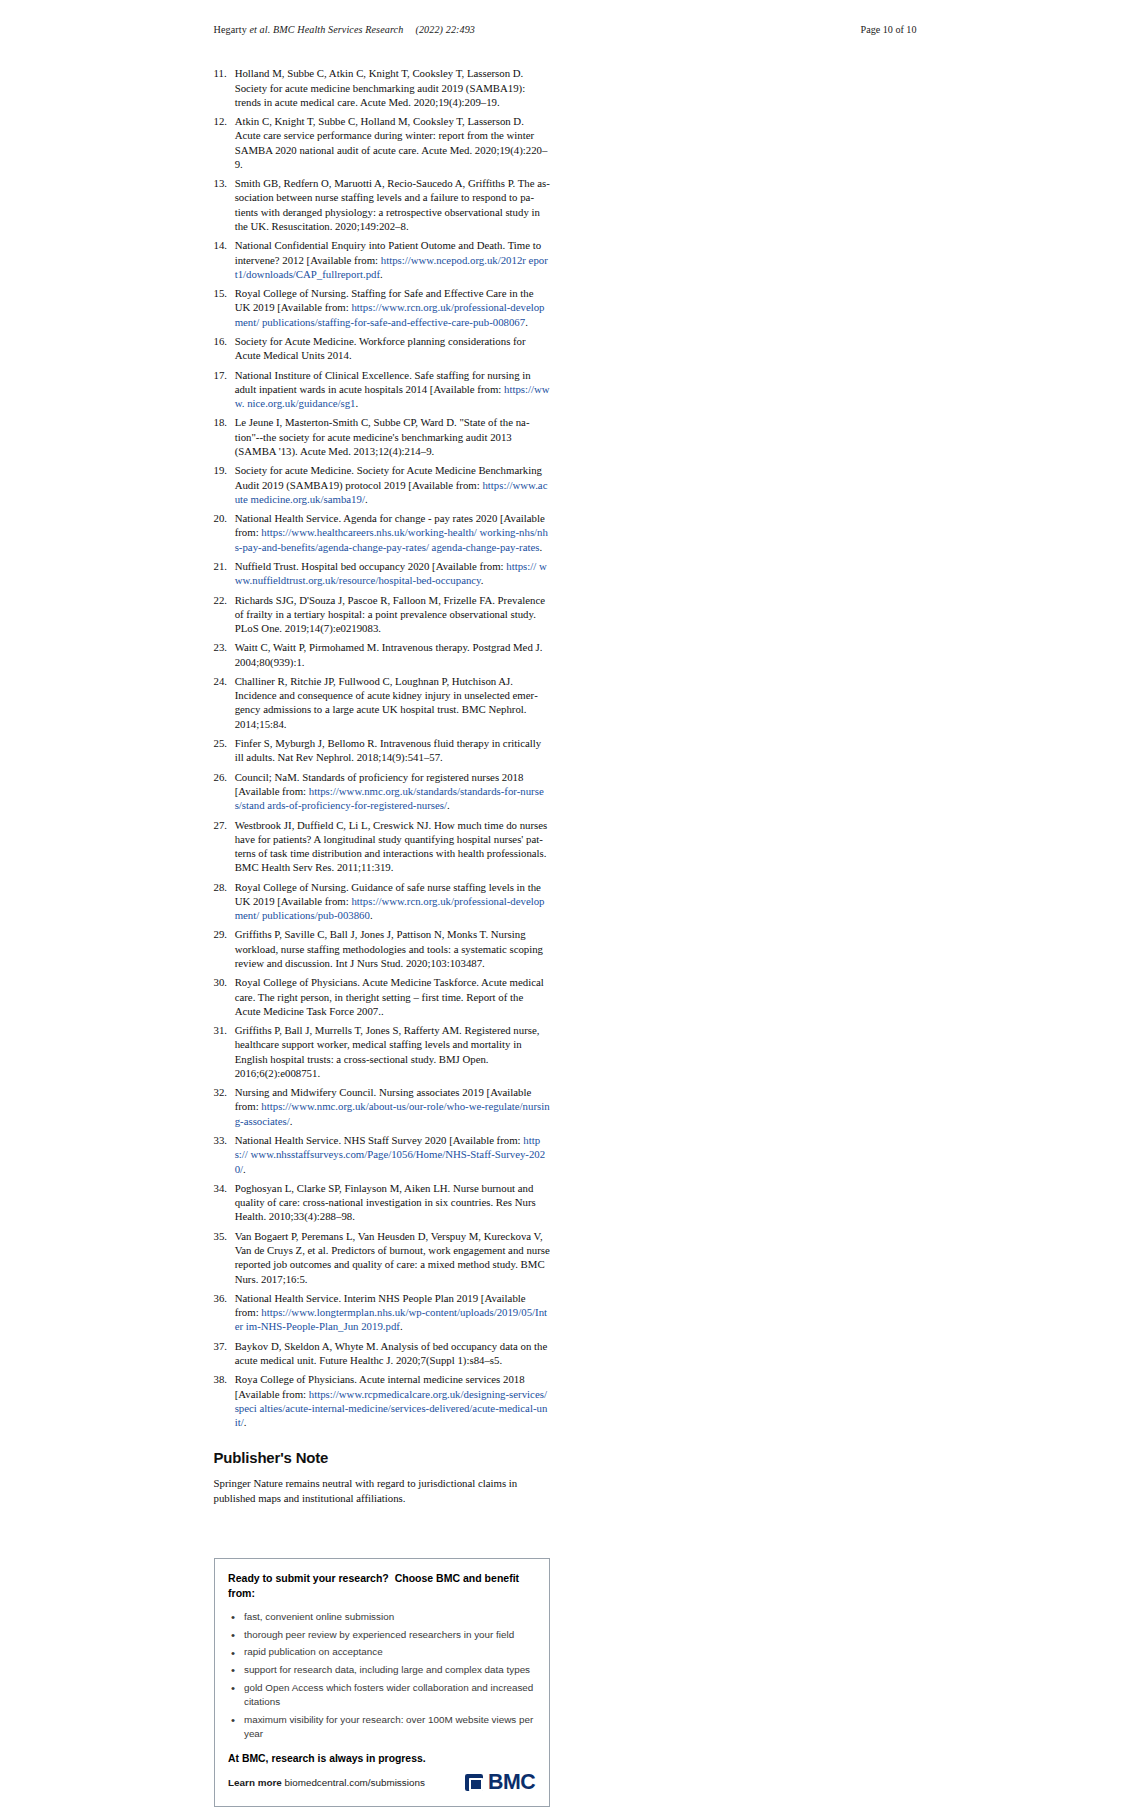Hegarty et al. BMC Health Services Research(2022) 22:493
Page 10 of 10
Holland M, Subbe C, Atkin C, Knight T, Cooksley T, Lasserson D. Society for acute medicine benchmarking audit 2019 (SAMBA19): trends in acute medical care. Acute Med. 2020;19(4):209–19.
Atkin C, Knight T, Subbe C, Holland M, Cooksley T, Lasserson D. Acute care service performance during winter: report from the winter SAMBA 2020 national audit of acute care. Acute Med. 2020;19(4):220–9.
Smith GB, Redfern O, Maruotti A, Recio-Saucedo A, Griffiths P. The association between nurse staffing levels and a failure to respond to patients with deranged physiology: a retrospective observational study in the UK. Resuscitation. 2020;149:202–8.
National Confidential Enquiry into Patient Outome and Death. Time to intervene? 2012 [Available from: https://www.ncepod.org.uk/2012r eport1/downloads/CAP_fullreport.pdf.
Royal College of Nursing. Staffing for Safe and Effective Care in the UK 2019 [Available from: https://www.rcn.org.uk/professional-development/ publications/staffing-for-safe-and-effective-care-pub-008067.
Society for Acute Medicine. Workforce planning considerations for Acute Medical Units 2014.
National Institure of Clinical Excellence. Safe staffing for nursing in adult inpatient wards in acute hospitals 2014 [Available from: https://www. nice.org.uk/guidance/sg1.
Le Jeune I, Masterton-Smith C, Subbe CP, Ward D. "State of the nation"--the society for acute medicine's benchmarking audit 2013 (SAMBA '13). Acute Med. 2013;12(4):214–9.
Society for acute Medicine. Society for Acute Medicine Benchmarking Audit 2019 (SAMBA19) protocol 2019 [Available from: https://www.acute medicine.org.uk/samba19/.
National Health Service. Agenda for change - pay rates 2020 [Available from: https://www.healthcareers.nhs.uk/working-health/ working-nhs/nhs-pay-and-benefits/agenda-change-pay-rates/ agenda-change-pay-rates.
Nuffield Trust. Hospital bed occupancy 2020 [Available from: https:// www.nuffieldtrust.org.uk/resource/hospital-bed-occupancy.
Richards SJG, D'Souza J, Pascoe R, Falloon M, Frizelle FA. Prevalence of frailty in a tertiary hospital: a point prevalence observational study. PLoS One. 2019;14(7):e0219083.
Waitt C, Waitt P, Pirmohamed M. Intravenous therapy. Postgrad Med J. 2004;80(939):1.
Challiner R, Ritchie JP, Fullwood C, Loughnan P, Hutchison AJ. Incidence and consequence of acute kidney injury in unselected emergency admissions to a large acute UK hospital trust. BMC Nephrol. 2014;15:84.
Finfer S, Myburgh J, Bellomo R. Intravenous fluid therapy in critically ill adults. Nat Rev Nephrol. 2018;14(9):541–57.
Council; NaM. Standards of proficiency for registered nurses 2018 [Available from: https://www.nmc.org.uk/standards/standards-for-nurses/stand ards-of-proficiency-for-registered-nurses/.
Westbrook JI, Duffield C, Li L, Creswick NJ. How much time do nurses have for patients? A longitudinal study quantifying hospital nurses' patterns of task time distribution and interactions with health professionals. BMC Health Serv Res. 2011;11:319.
Royal College of Nursing. Guidance of safe nurse staffing levels in the UK 2019 [Available from: https://www.rcn.org.uk/professional-development/ publications/pub-003860.
Griffiths P, Saville C, Ball J, Jones J, Pattison N, Monks T. Nursing workload, nurse staffing methodologies and tools: a systematic scoping review and discussion. Int J Nurs Stud. 2020;103:103487.
Royal College of Physicians. Acute Medicine Taskforce. Acute medical care. The right person, in theright setting – first time. Report of the Acute Medicine Task Force 2007..
Griffiths P, Ball J, Murrells T, Jones S, Rafferty AM. Registered nurse, healthcare support worker, medical staffing levels and mortality in English hospital trusts: a cross-sectional study. BMJ Open. 2016;6(2):e008751.
Nursing and Midwifery Council. Nursing associates 2019 [Available from: https://www.nmc.org.uk/about-us/our-role/who-we-regulate/nursing-associates/.
National Health Service. NHS Staff Survey 2020 [Available from: https:// www.nhsstaffsurveys.com/Page/1056/Home/NHS-Staff-Survey-2020/.
Poghosyan L, Clarke SP, Finlayson M, Aiken LH. Nurse burnout and quality of care: cross-national investigation in six countries. Res Nurs Health. 2010;33(4):288–98.
Van Bogaert P, Peremans L, Van Heusden D, Verspuy M, Kureckova V, Van de Cruys Z, et al. Predictors of burnout, work engagement and nurse reported job outcomes and quality of care: a mixed method study. BMC Nurs. 2017;16:5.
National Health Service. Interim NHS People Plan 2019 [Available from: https://www.longtermplan.nhs.uk/wp-content/uploads/2019/05/Inter im-NHS-People-Plan_Jun 2019.pdf.
Baykov D, Skeldon A, Whyte M. Analysis of bed occupancy data on the acute medical unit. Future Healthc J. 2020;7(Suppl 1):s84–s5.
Roya College of Physicians. Acute internal medicine services 2018 [Available from: https://www.rcpmedicalcare.org.uk/designing-services/speci alties/acute-internal-medicine/services-delivered/acute-medical-unit/.
Publisher's Note
Springer Nature remains neutral with regard to jurisdictional claims in published maps and institutional affiliations.
Ready to submit your research? Choose BMC and benefit from:
fast, convenient online submission
thorough peer review by experienced researchers in your field
rapid publication on acceptance
support for research data, including large and complex data types
gold Open Access which fosters wider collaboration and increased citations
maximum visibility for your research: over 100M website views per year
At BMC, research is always in progress.
Learn more biomedcentral.com/submissions
BMC